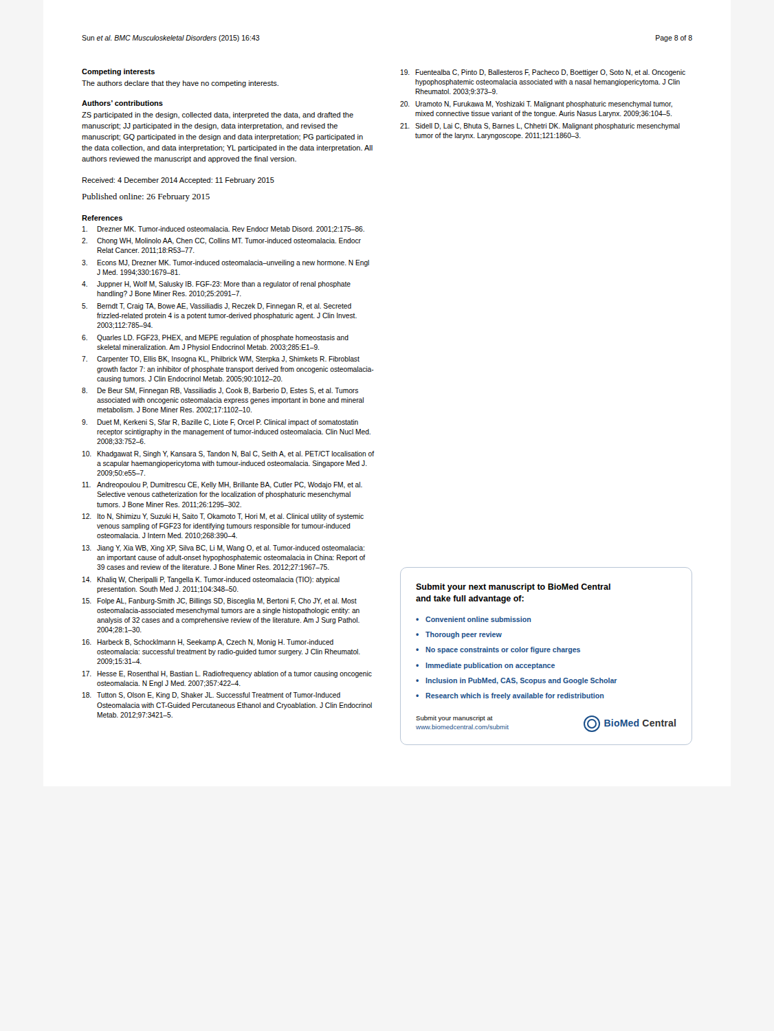Sun et al. BMC Musculoskeletal Disorders (2015) 16:43
Page 8 of 8
Competing interests
The authors declare that they have no competing interests.
Authors’ contributions
ZS participated in the design, collected data, interpreted the data, and drafted the manuscript; JJ participated in the design, data interpretation, and revised the manuscript; GQ participated in the design and data interpretation; PG participated in the data collection, and data interpretation; YL participated in the data interpretation. All authors reviewed the manuscript and approved the final version.
Received: 4 December 2014 Accepted: 11 February 2015
Published online: 26 February 2015
References
Drezner MK. Tumor-induced osteomalacia. Rev Endocr Metab Disord. 2001;2:175–86.
Chong WH, Molinolo AA, Chen CC, Collins MT. Tumor-induced osteomalacia. Endocr Relat Cancer. 2011;18:R53–77.
Econs MJ, Drezner MK. Tumor-induced osteomalacia–unveiling a new hormone. N Engl J Med. 1994;330:1679–81.
Juppner H, Wolf M, Salusky IB. FGF-23: More than a regulator of renal phosphate handling? J Bone Miner Res. 2010;25:2091–7.
Berndt T, Craig TA, Bowe AE, Vassiliadis J, Reczek D, Finnegan R, et al. Secreted frizzled-related protein 4 is a potent tumor-derived phosphaturic agent. J Clin Invest. 2003;112:785–94.
Quarles LD. FGF23, PHEX, and MEPE regulation of phosphate homeostasis and skeletal mineralization. Am J Physiol Endocrinol Metab. 2003;285:E1–9.
Carpenter TO, Ellis BK, Insogna KL, Philbrick WM, Sterpka J, Shimkets R. Fibroblast growth factor 7: an inhibitor of phosphate transport derived from oncogenic osteomalacia-causing tumors. J Clin Endocrinol Metab. 2005;90:1012–20.
De Beur SM, Finnegan RB, Vassiliadis J, Cook B, Barberio D, Estes S, et al. Tumors associated with oncogenic osteomalacia express genes important in bone and mineral metabolism. J Bone Miner Res. 2002;17:1102–10.
Duet M, Kerkeni S, Sfar R, Bazille C, Liote F, Orcel P. Clinical impact of somatostatin receptor scintigraphy in the management of tumor-induced osteomalacia. Clin Nucl Med. 2008;33:752–6.
Khadgawat R, Singh Y, Kansara S, Tandon N, Bal C, Seith A, et al. PET/CT localisation of a scapular haemangiopericytoma with tumour-induced osteomalacia. Singapore Med J. 2009;50:e55–7.
Andreopoulou P, Dumitrescu CE, Kelly MH, Brillante BA, Cutler PC, Wodajo FM, et al. Selective venous catheterization for the localization of phosphaturic mesenchymal tumors. J Bone Miner Res. 2011;26:1295–302.
Ito N, Shimizu Y, Suzuki H, Saito T, Okamoto T, Hori M, et al. Clinical utility of systemic venous sampling of FGF23 for identifying tumours responsible for tumour-induced osteomalacia. J Intern Med. 2010;268:390–4.
Jiang Y, Xia WB, Xing XP, Silva BC, Li M, Wang O, et al. Tumor-induced osteomalacia: an important cause of adult-onset hypophosphatemic osteomalacia in China: Report of 39 cases and review of the literature. J Bone Miner Res. 2012;27:1967–75.
Khaliq W, Cheripalli P, Tangella K. Tumor-induced osteomalacia (TIO): atypical presentation. South Med J. 2011;104:348–50.
Folpe AL, Fanburg-Smith JC, Billings SD, Bisceglia M, Bertoni F, Cho JY, et al. Most osteomalacia-associated mesenchymal tumors are a single histopathologic entity: an analysis of 32 cases and a comprehensive review of the literature. Am J Surg Pathol. 2004;28:1–30.
Harbeck B, Schocklmann H, Seekamp A, Czech N, Monig H. Tumor-induced osteomalacia: successful treatment by radio-guided tumor surgery. J Clin Rheumatol. 2009;15:31–4.
Hesse E, Rosenthal H, Bastian L. Radiofrequency ablation of a tumor causing oncogenic osteomalacia. N Engl J Med. 2007;357:422–4.
Tutton S, Olson E, King D, Shaker JL. Successful Treatment of Tumor-Induced Osteomalacia with CT-Guided Percutaneous Ethanol and Cryoablation. J Clin Endocrinol Metab. 2012;97:3421–5.
Fuentealba C, Pinto D, Ballesteros F, Pacheco D, Boettiger O, Soto N, et al. Oncogenic hypophosphatemic osteomalacia associated with a nasal hemangiopericytoma. J Clin Rheumatol. 2003;9:373–9.
Uramoto N, Furukawa M, Yoshizaki T. Malignant phosphaturic mesenchymal tumor, mixed connective tissue variant of the tongue. Auris Nasus Larynx. 2009;36:104–5.
Sidell D, Lai C, Bhuta S, Barnes L, Chhetri DK. Malignant phosphaturic mesenchymal tumor of the larynx. Laryngoscope. 2011;121:1860–3.
Submit your next manuscript to BioMed Central
and take full advantage of:
Convenient online submission
Thorough peer review
No space constraints or color figure charges
Immediate publication on acceptance
Inclusion in PubMed, CAS, Scopus and Google Scholar
Research which is freely available for redistribution
Submit your manuscript at
www.biomedcentral.com/submit
Bio Med Central